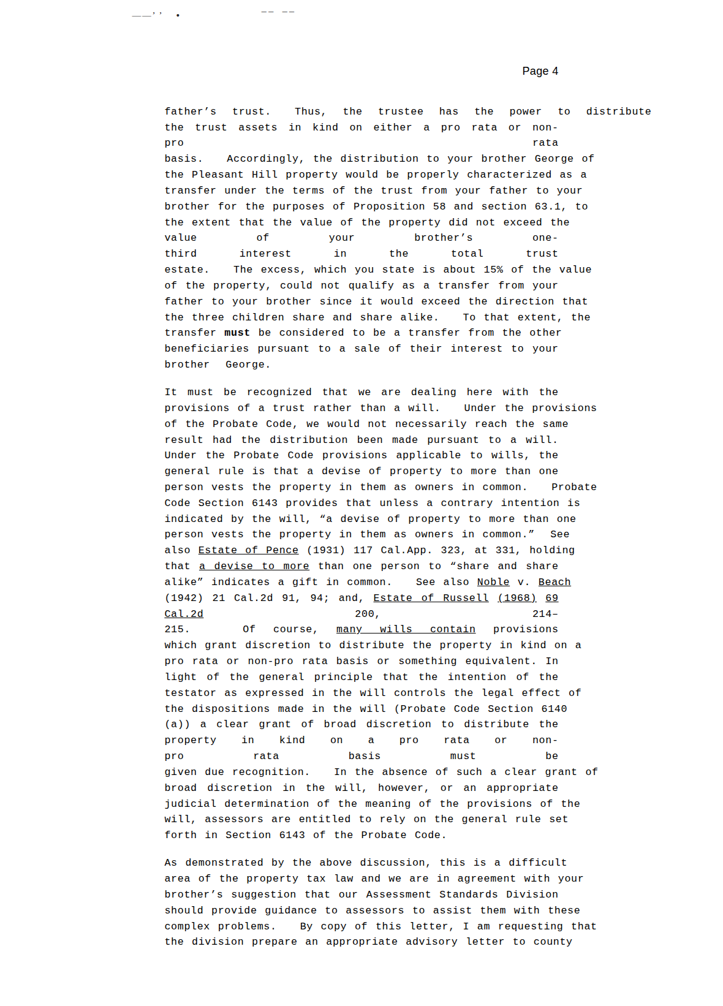——’ ’ •
—— ——
Page 4
father’s trust. Thus, the trustee has the power to distribute the trust assets in kind on either a pro rata or non-pro rata basis. Accordingly, the distribution to your brother George of the Pleasant Hill property would be properly characterized as a transfer under the terms of the trust from your father to your brother for the purposes of Proposition 58 and section 63.1, to the extent that the value of the property did not exceed the value of your brother’s one-third interest in the total trust estate. The excess, which you state is about 15% of the value of the property, could not qualify as a transfer from your father to your brother since it would exceed the direction that the three children share and share alike. To that extent, the transfer must be considered to be a transfer from the other beneficiaries pursuant to a sale of their interest to your brother George.
It must be recognized that we are dealing here with the provisions of a trust rather than a will. Under the provisions of the Probate Code, we would not necessarily reach the same result had the distribution been made pursuant to a will. Under the Probate Code provisions applicable to wills, the general rule is that a devise of property to more than one person vests the property in them as owners in common. Probate Code Section 6143 provides that unless a contrary intention is indicated by the will, “a devise of property to more than one person vests the property in them as owners in common.” See also Estate of Pence (1931) 117 Cal.App. 323, at 331, holding that a devise to more than one person to “share and share alike” indicates a gift in common. See also Noble v. Beach (1942) 21 Cal.2d 91, 94; and, Estate of Russell (1968) 69 Cal.2d 200, 214–215. Of course, many wills contain provisions which grant discretion to distribute the property in kind on a pro rata or non-pro rata basis or something equivalent. In light of the general principle that the intention of the testator as expressed in the will controls the legal effect of the dispositions made in the will (Probate Code Section 6140 (a)) a clear grant of broad discretion to distribute the property in kind on a pro rata or non-pro rata basis must be given due recognition. In the absence of such a clear grant of broad discretion in the will, however, or an appropriate judicial determination of the meaning of the provisions of the will, assessors are entitled to rely on the general rule set forth in Section 6143 of the Probate Code.
As demonstrated by the above discussion, this is a difficult area of the property tax law and we are in agreement with your brother’s suggestion that our Assessment Standards Division should provide guidance to assessors to assist them with these complex problems. By copy of this letter, I am requesting that the division prepare an appropriate advisory letter to county